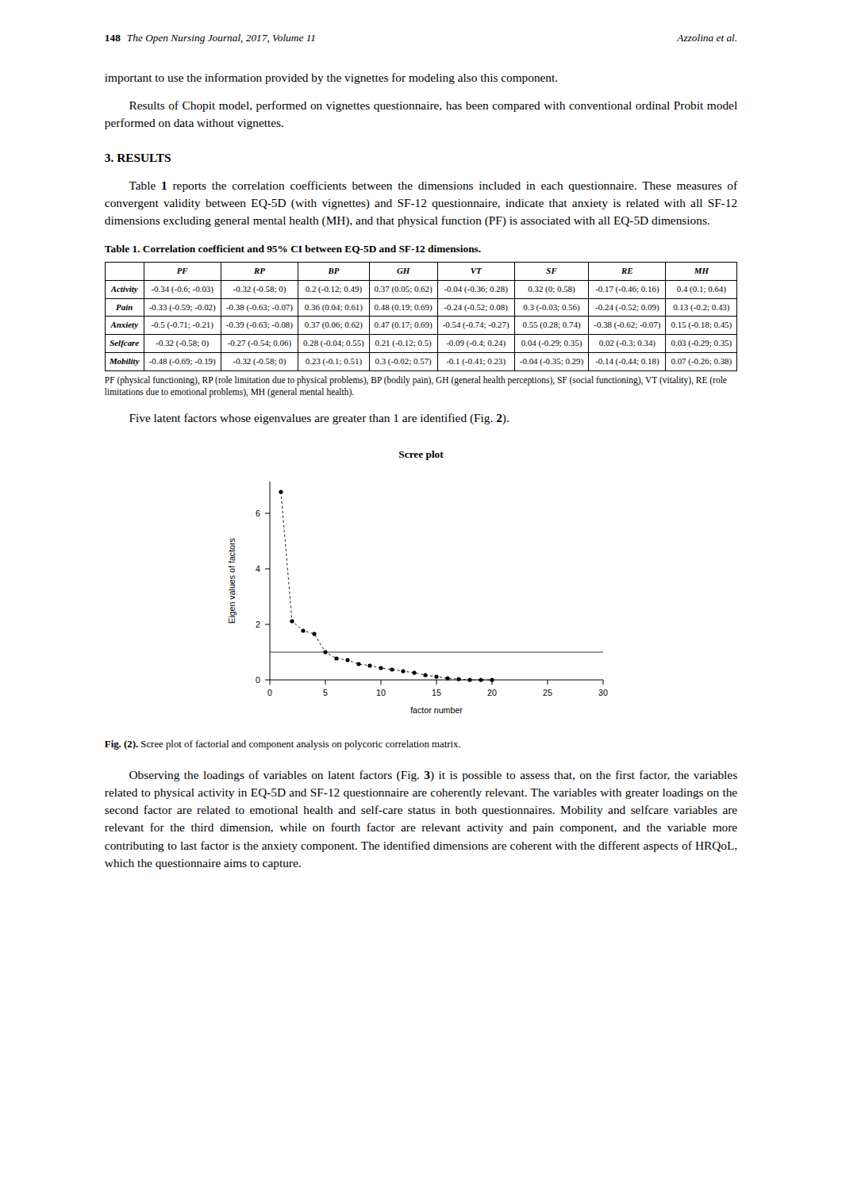148 The Open Nursing Journal, 2017, Volume 11
Azzolina et al.
important to use the information provided by the vignettes for modeling also this component.
Results of Chopit model, performed on vignettes questionnaire, has been compared with conventional ordinal Probit model performed on data without vignettes.
3. RESULTS
Table 1 reports the correlation coefficients between the dimensions included in each questionnaire. These measures of convergent validity between EQ-5D (with vignettes) and SF-12 questionnaire, indicate that anxiety is related with all SF-12 dimensions excluding general mental health (MH), and that physical function (PF) is associated with all EQ-5D dimensions.
Table 1. Correlation coefficient and 95% CI between EQ-5D and SF-12 dimensions.
| | PF | RP | BP | GH | VT | SF | RE | MH |
| --- | --- | --- | --- | --- | --- | --- | --- | --- |
| Activity | -0.34 (-0.6; -0.03) | -0.32 (-0.58; 0) | 0.2 (-0.12; 0.49) | 0.37 (0.05; 0.62) | -0.04 (-0.36; 0.28) | 0.32 (0; 0.58) | -0.17 (-0.46; 0.16) | 0.4 (0.1; 0.64) |
| Pain | -0.33 (-0.59; -0.02) | -0.38 (-0.63; -0.07) | 0.36 (0.04; 0.61) | 0.48 (0.19; 0.69) | -0.24 (-0.52; 0.08) | 0.3 (-0.03; 0.56) | -0.24 (-0.52; 0.09) | 0.13 (-0.2; 0.43) |
| Anxiety | -0.5 (-0.71; -0.21) | -0.39 (-0.63; -0.08) | 0.37 (0.06; 0.62) | 0.47 (0.17; 0.69) | -0.54 (-0.74; -0.27) | 0.55 (0.28; 0.74) | -0.38 (-0.62; -0.07) | 0.15 (-0.18; 0.45) |
| Selfcare | -0.32 (-0.58; 0) | -0.27 (-0.54; 0.06) | 0.28 (-0.04; 0.55) | 0.21 (-0.12; 0.5) | -0.09 (-0.4; 0.24) | 0.04 (-0.29; 0.35) | 0.02 (-0.3; 0.34) | 0.03 (-0.29; 0.35) |
| Mobility | -0.48 (-0.69; -0.19) | -0.32 (-0.58; 0) | 0.23 (-0.1; 0.51) | 0.3 (-0.02; 0.57) | -0.1 (-0.41; 0.23) | -0.04 (-0.35; 0.29) | -0.14 (-0.44; 0.18) | 0.07 (-0.26; 0.38) |
PF (physical functioning), RP (role limitation due to physical problems), BP (bodily pain), GH (general health perceptions), SF (social functioning), VT (vitality), RE (role limitations due to emotional problems), MH (general mental health).
Five latent factors whose eigenvalues are greater than 1 are identified (Fig. 2).
Scree plot
0 2 4 6 0 5 10 15 20 25 30 factor number Eigen values of factors
Fig. (2). Scree plot of factorial and component analysis on polycoric correlation matrix.
Observing the loadings of variables on latent factors (Fig. 3) it is possible to assess that, on the first factor, the variables related to physical activity in EQ-5D and SF-12 questionnaire are coherently relevant. The variables with greater loadings on the second factor are related to emotional health and self-care status in both questionnaires. Mobility and selfcare variables are relevant for the third dimension, while on fourth factor are relevant activity and pain component, and the variable more contributing to last factor is the anxiety component. The identified dimensions are coherent with the different aspects of HRQoL, which the questionnaire aims to capture.